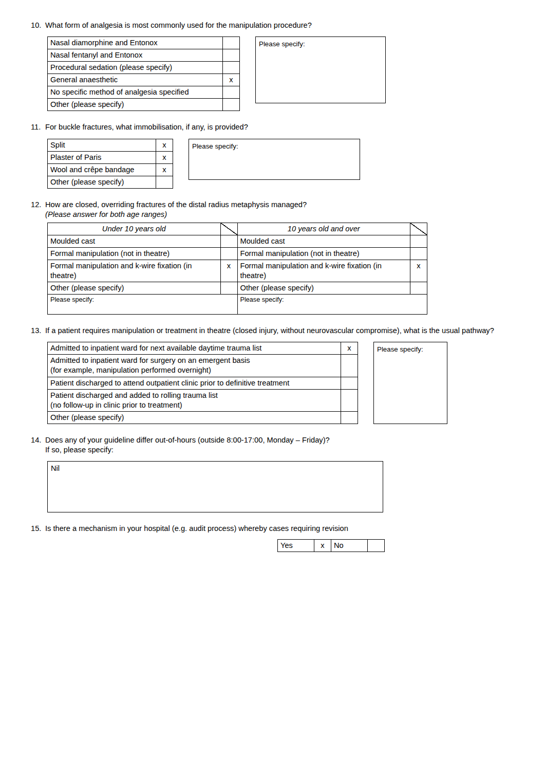10. What form of analgesia is most commonly used for the manipulation procedure?
| / Nasal diamorphine and Entonox / / / Nasal fentanyl and Entonox / / / Procedural sedation (please specify) / / / General anaesthetic / x / / No specific method of analgesia specified / / / Other (please specify) / / | | Please specify: |
11. For buckle fractures, what immobilisation, if any, is provided?
| / Split / x / / Plaster of Paris / x / / Wool and crêpe bandage / x / / Other (please specify) / / | | Please specify: |
12. How are closed, overriding fractures of the distal radius metaphysis managed?
(Please answer for both age ranges)
| Under 10 years old | | 10 years old and over | |
| Moulded cast | | Moulded cast | |
| Formal manipulation (not in theatre) | | Formal manipulation (not in theatre) | |
| Formal manipulation and k-wire fixation (in theatre) | x | Formal manipulation and k-wire fixation (in theatre) | x |
| Other (please specify) | | Other (please specify) | |
| Please specify: | Please specify: |
13. If a patient requires manipulation or treatment in theatre (closed injury, without neurovascular compromise), what is the usual pathway?
| / Admitted to inpatient ward for next available daytime trauma list / x / / Admitted to inpatient ward for surgery on an emergent basis (for example, manipulation performed overnight) / / / Patient discharged to attend outpatient clinic prior to definitive treatment / / / Patient discharged and added to rolling trauma list (no follow-up in clinic prior to treatment) / / / Other (please specify) / / | | Please specify: |
14. Does any of your guideline differ out-of-hours (outside 8:00-17:00, Monday – Friday)?
If so, please specify:
Nil
15. Is there a mechanism in your hospital (e.g. audit process) whereby cases requiring revision
| Yes | x | No | |